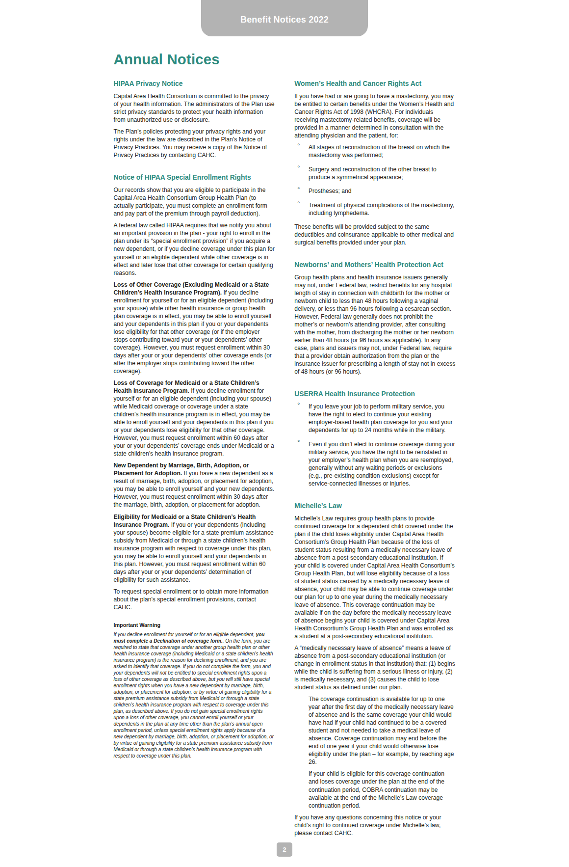Benefit Notices 2022
Annual Notices
HIPAA Privacy Notice
Capital Area Health Consortium is committed to the privacy of your health information. The administrators of the Plan use strict privacy standards to protect your health information from unauthorized use or disclosure.
The Plan’s policies protecting your privacy rights and your rights under the law are described in the Plan’s Notice of Privacy Practices. You may receive a copy of the Notice of Privacy Practices by contacting CAHC.
Notice of HIPAA Special Enrollment Rights
Our records show that you are eligible to participate in the Capital Area Health Consortium Group Health Plan (to actually participate, you must complete an enrollment form and pay part of the premium through payroll deduction).
A federal law called HIPAA requires that we notify you about an important provision in the plan - your right to enroll in the plan under its “special enrollment provision” if you acquire a new dependent, or if you decline coverage under this plan for yourself or an eligible dependent while other coverage is in effect and later lose that other coverage for certain qualifying reasons.
Loss of Other Coverage (Excluding Medicaid or a State Children’s Health Insurance Program). If you decline enrollment for yourself or for an eligible dependent (including your spouse) while other health insurance or group health plan coverage is in effect, you may be able to enroll yourself and your dependents in this plan if you or your dependents lose eligibility for that other coverage (or if the employer stops contributing toward your or your dependents’ other coverage). However, you must request enrollment within 30 days after your or your dependents’ other coverage ends (or after the employer stops contributing toward the other coverage).
Loss of Coverage for Medicaid or a State Children’s Health Insurance Program. If you decline enrollment for yourself or for an eligible dependent (including your spouse) while Medicaid coverage or coverage under a state children’s health insurance program is in effect, you may be able to enroll yourself and your dependents in this plan if you or your dependents lose eligibility for that other coverage. However, you must request enrollment within 60 days after your or your dependents’ coverage ends under Medicaid or a state children’s health insurance program.
New Dependent by Marriage, Birth, Adoption, or Placement for Adoption. If you have a new dependent as a result of marriage, birth, adoption, or placement for adoption, you may be able to enroll yourself and your new dependents. However, you must request enrollment within 30 days after the marriage, birth, adoption, or placement for adoption.
Eligibility for Medicaid or a State Children’s Health Insurance Program. If you or your dependents (including your spouse) become eligible for a state premium assistance subsidy from Medicaid or through a state children’s health insurance program with respect to coverage under this plan, you may be able to enroll yourself and your dependents in this plan. However, you must request enrollment within 60 days after your or your dependents’ determination of eligibility for such assistance.
To request special enrollment or to obtain more information about the plan’s special enrollment provisions, contact CAHC.
Important Warning
If you decline enrollment for yourself or for an eligible dependent, you must complete a Declination of coverage form.. On the form, you are required to state that coverage under another group health plan or other health insurance coverage (including Medicaid or a state children’s health insurance program) is the reason for declining enrollment, and you are asked to identify that coverage. If you do not complete the form, you and your dependents will not be entitled to special enrollment rights upon a loss of other coverage as described above, but you will still have special enrollment rights when you have a new dependent by marriage, birth, adoption, or placement for adoption, or by virtue of gaining eligibility for a state premium assistance subsidy from Medicaid or through a state children’s health insurance program with respect to coverage under this plan, as described above. If you do not gain special enrollment rights upon a loss of other coverage, you cannot enroll yourself or your dependents in the plan at any time other than the plan’s annual open enrollment period, unless special enrollment rights apply because of a new dependent by marriage, birth, adoption, or placement for adoption, or by virtue of gaining eligibility for a state premium assistance subsidy from Medicaid or through a state children’s health insurance program with respect to coverage under this plan.
Women’s Health and Cancer Rights Act
If you have had or are going to have a mastectomy, you may be entitled to certain benefits under the Women’s Health and Cancer Rights Act of 1998 (WHCRA). For individuals receiving mastectomy-related benefits, coverage will be provided in a manner determined in consultation with the attending physician and the patient, for:
All stages of reconstruction of the breast on which the mastectomy was performed;
Surgery and reconstruction of the other breast to produce a symmetrical appearance;
Prostheses; and
Treatment of physical complications of the mastectomy, including lymphedema.
These benefits will be provided subject to the same deductibles and coinsurance applicable to other medical and surgical benefits provided under your plan.
Newborns’ and Mothers’ Health Protection Act
Group health plans and health insurance issuers generally may not, under Federal law, restrict benefits for any hospital length of stay in connection with childbirth for the mother or newborn child to less than 48 hours following a vaginal delivery, or less than 96 hours following a cesarean section. However, Federal law generally does not prohibit the mother’s or newborn’s attending provider, after consulting with the mother, from discharging the mother or her newborn earlier than 48 hours (or 96 hours as applicable). In any case, plans and issuers may not, under Federal law, require that a provider obtain authorization from the plan or the insurance issuer for prescribing a length of stay not in excess of 48 hours (or 96 hours).
USERRA Health Insurance Protection
If you leave your job to perform military service, you have the right to elect to continue your existing employer-based health plan coverage for you and your dependents for up to 24 months while in the military.
Even if you don’t elect to continue coverage during your military service, you have the right to be reinstated in your employer’s health plan when you are reemployed, generally without any waiting periods or exclusions (e.g., pre-existing condition exclusions) except for service-connected illnesses or injuries.
Michelle’s Law
Michelle’s Law requires group health plans to provide continued coverage for a dependent child covered under the plan if the child loses eligibility under Capital Area Health Consortium’s Group Health Plan because of the loss of student status resulting from a medically necessary leave of absence from a post-secondary educational institution. If your child is covered under Capital Area Health Consortium’s Group Health Plan, but will lose eligibility because of a loss of student status caused by a medically necessary leave of absence, your child may be able to continue coverage under our plan for up to one year during the medically necessary leave of absence. This coverage continuation may be available if on the day before the medically necessary leave of absence begins your child is covered under Capital Area Health Consortium’s Group Health Plan and was enrolled as a student at a post-secondary educational institution.
A “medically necessary leave of absence” means a leave of absence from a post-secondary educational institution (or change in enrollment status in that institution) that: (1) begins while the child is suffering from a serious illness or injury, (2) is medically necessary, and (3) causes the child to lose student status as defined under our plan.
The coverage continuation is available for up to one year after the first day of the medically necessary leave of absence and is the same coverage your child would have had if your child had continued to be a covered student and not needed to take a medical leave of absence. Coverage continuation may end before the end of one year if your child would otherwise lose eligibility under the plan – for example, by reaching age 26.
If your child is eligible for this coverage continuation and loses coverage under the plan at the end of the continuation period, COBRA continuation may be available at the end of the Michelle’s Law coverage continuation period.
If you have any questions concerning this notice or your child’s right to continued coverage under Michelle’s law, please contact CAHC.
2